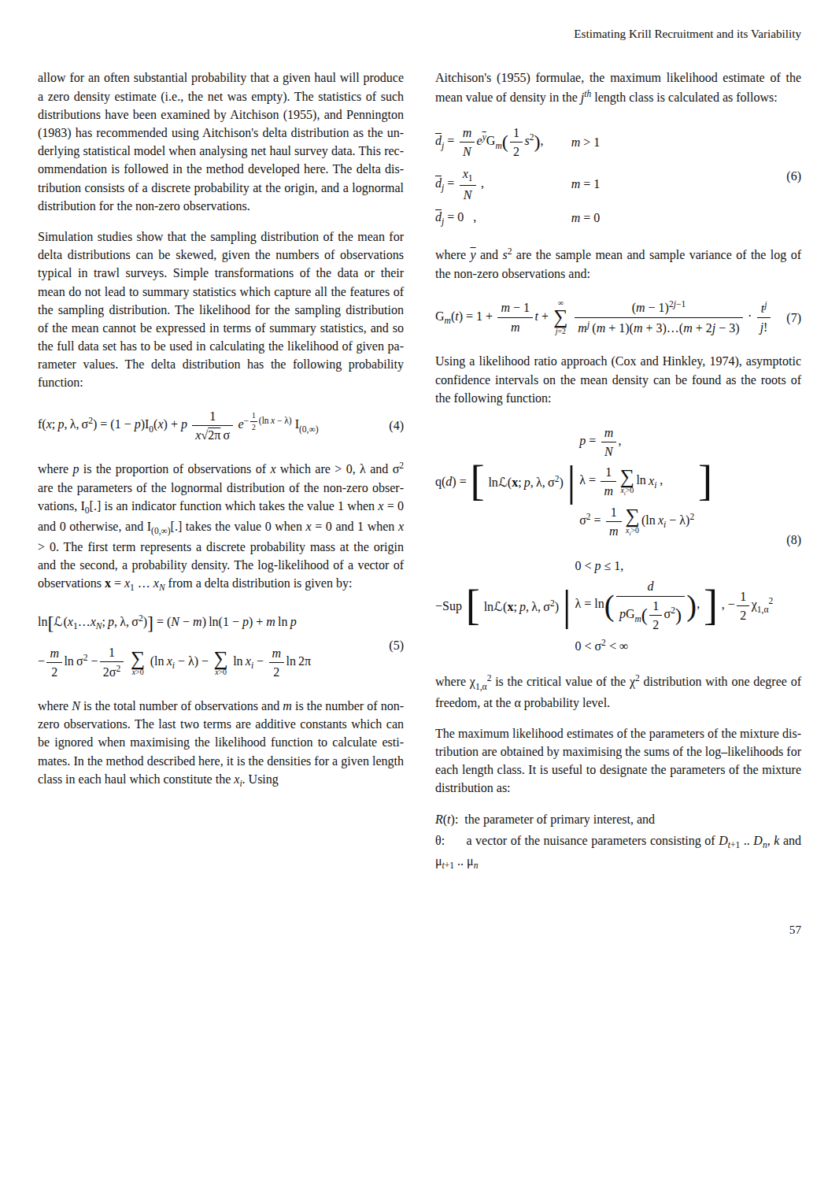Estimating Krill Recruitment and its Variability
allow for an often substantial probability that a given haul will produce a zero density estimate (i.e., the net was empty). The statistics of such distributions have been examined by Aitchison (1955), and Pennington (1983) has recommended using Aitchison's delta distribution as the underlying statistical model when analysing net haul survey data. This recommendation is followed in the method developed here. The delta distribution consists of a discrete probability at the origin, and a lognormal distribution for the non-zero observations.
Simulation studies show that the sampling distribution of the mean for delta distributions can be skewed, given the numbers of observations typical in trawl surveys. Simple transformations of the data or their mean do not lead to summary statistics which capture all the features of the sampling distribution. The likelihood for the sampling distribution of the mean cannot be expressed in terms of summary statistics, and so the full data set has to be used in calculating the likelihood of given parameter values. The delta distribution has the following probability function:
f(x; p, λ, σ2) = (1 − p)I0(x) + p 1 x√2π σ e−12(ln x − λ) I(0,∞)
(4)
where p is the proportion of observations of x which are > 0, λ and σ2 are the parameters of the lognormal distribution of the non-zero observations, I0[.] is an indicator function which takes the value 1 when x = 0 and 0 otherwise, and I(0,∞)[.] takes the value 0 when x = 0 and 1 when x > 0. The first term represents a discrete probability mass at the origin and the second, a probability density. The log-likelihood of a vector of observations x = x1 … xN from a delta distribution is given by:
ln[ℒ(x1…xN; p, λ, σ2)] = (N − m) ln(1 − p) + m ln p
−m 2ln σ2 −12σ2 ∑x>0 (ln xi − λ) − ∑x>0 ln xi − m 2ln 2π
(5)
where N is the total number of observations and m is the number of non-zero observations. The last two terms are additive constants which can be ignored when maximising the likelihood function to calculate estimates. In the method described here, it is the densities for a given length class in each haul which constitute the xi. Using
Aitchison's (1955) formulae, the maximum likelihood estimate of the mean value of density in the jth length class is calculated as follows:
| d j = m N e y G m ( 1 2 s 2 ) , | m > 1 |
| d j = x 1 N , | m = 1 |
| d j = 0 , | m = 0 |
(6)
where y and s2 are the sample mean and sample variance of the log of the non-zero observations and:
Gm(t) = 1 + m − 1 m t + ∞∑j=2 (m − 1)2j−1 mj (m + 1)(m + 3)…(m + 2j − 3) · tj j!
(7)
Using a likelihood ratio approach (Cox and Hinkley, 1974), asymptotic confidence intervals on the mean density can be found as the roots of the following function:
q(d) = [ lnℒ(x; p, λ, σ2) |
p = mN,
λ = 1 m∑xi>0ln xi ,
σ2 = 1 m∑xi>0(ln xi − λ)2
]
−Sup [ lnℒ(x; p, λ, σ2) |
0 < p ≤ 1,
λ = ln(dp Gm(12σ2)),
0 < σ2 < ∞
] , −12χ1,α2
(8)
where χ1,α2 is the critical value of the χ2 distribution with one degree of freedom, at the α probability level.
The maximum likelihood estimates of the parameters of the mixture distribution are obtained by maximising the sums of the log–likelihoods for each length class. It is useful to designate the parameters of the mixture distribution as:
R(t): the parameter of primary interest, and
θ: a vector of the nuisance parameters consisting of Dt+1 .. Dn, k and μt+1 .. μn
57